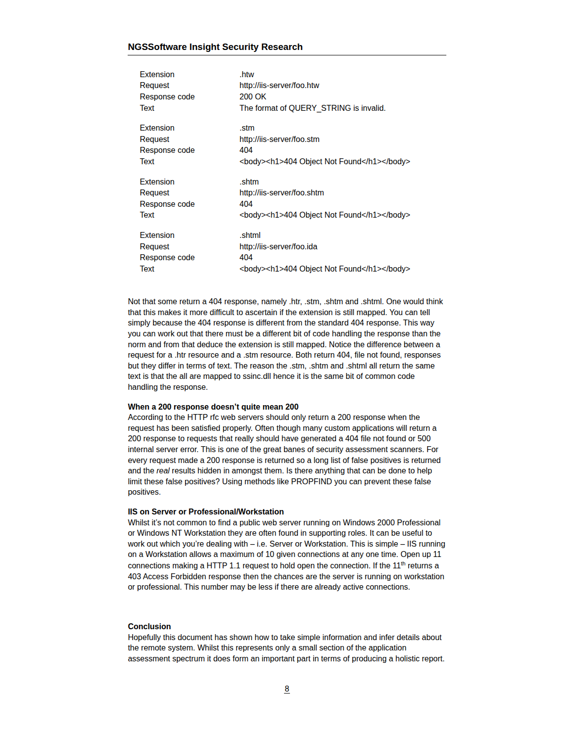NGSSoftware Insight Security Research
| Extension | .htw |
| Request | http://iis-server/foo.htw |
| Response code | 200 OK |
| Text | The format of QUERY_STRING is invalid. |
| Extension | .stm |
| Request | http://iis-server/foo.stm |
| Response code | 404 |
| Text | <body><h1>404 Object Not Found</h1></body> |
| Extension | .shtm |
| Request | http://iis-server/foo.shtm |
| Response code | 404 |
| Text | <body><h1>404 Object Not Found</h1></body> |
| Extension | .shtml |
| Request | http://iis-server/foo.ida |
| Response code | 404 |
| Text | <body><h1>404 Object Not Found</h1></body> |
Not that some return a 404 response, namely .htr, .stm, .shtm and .shtml. One would think that this makes it more difficult to ascertain if the extension is still mapped. You can tell simply because the 404 response is different from the standard 404 response. This way you can work out that there must be a different bit of code handling the response than the norm and from that deduce the extension is still mapped. Notice the difference between a request for a .htr resource and a .stm resource. Both return 404, file not found, responses but they differ in terms of text. The reason the .stm, .shtm and .shtml all return the same text is that the all are mapped to ssinc.dll hence it is the same bit of common code handling the response.
When a 200 response doesn’t quite mean 200
According to the HTTP rfc web servers should only return a 200 response when the request has been satisfied properly. Often though many custom applications will return a 200 response to requests that really should have generated a 404 file not found or 500 internal server error. This is one of the great banes of security assessment scanners. For every request made a 200 response is returned so a long list of false positives is returned and the real results hidden in amongst them. Is there anything that can be done to help limit these false positives? Using methods like PROPFIND you can prevent these false positives.
IIS on Server or Professional/Workstation
Whilst it’s not common to find a public web server running on Windows 2000 Professional or Windows NT Workstation they are often found in supporting roles. It can be useful to work out which you’re dealing with – i.e. Server or Workstation. This is simple – IIS running on a Workstation allows a maximum of 10 given connections at any one time. Open up 11 connections making a HTTP 1.1 request to hold open the connection. If the 11th returns a 403 Access Forbidden response then the chances are the server is running on workstation or professional. This number may be less if there are already active connections.
Conclusion
Hopefully this document has shown how to take simple information and infer details about the remote system. Whilst this represents only a small section of the application assessment spectrum it does form an important part in terms of producing a holistic report.
8